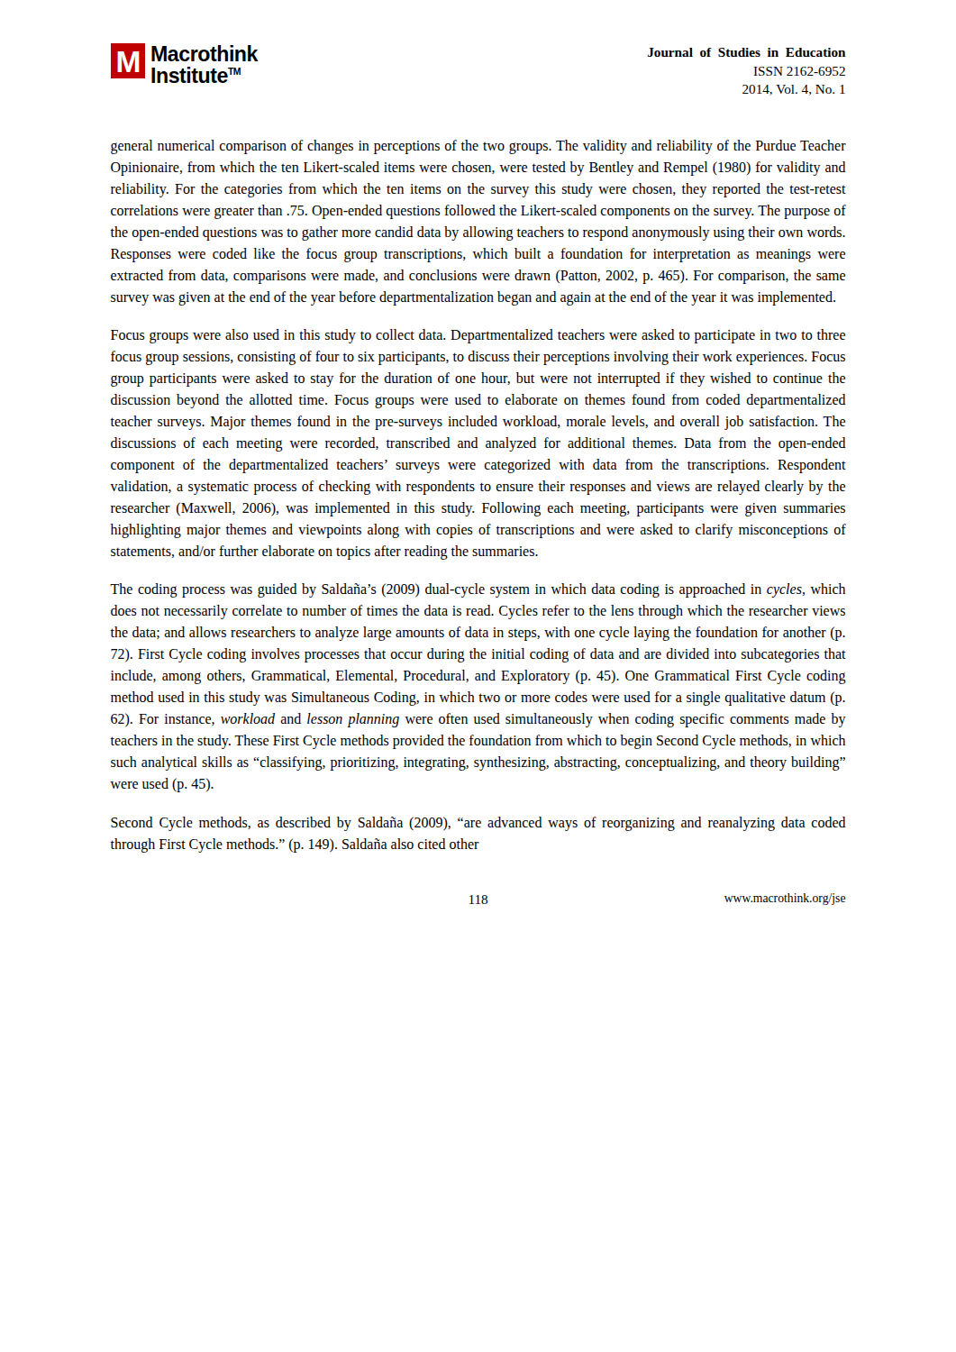M Macrothink
InstituteTM
Journal of Studies in Education
ISSN 2162-6952
2014, Vol. 4, No. 1
general numerical comparison of changes in perceptions of the two groups. The validity and reliability of the Purdue Teacher Opinionaire, from which the ten Likert-scaled items were chosen, were tested by Bentley and Rempel (1980) for validity and reliability. For the categories from which the ten items on the survey this study were chosen, they reported the test-retest correlations were greater than .75. Open-ended questions followed the Likert-scaled components on the survey. The purpose of the open-ended questions was to gather more candid data by allowing teachers to respond anonymously using their own words. Responses were coded like the focus group transcriptions, which built a foundation for interpretation as meanings were extracted from data, comparisons were made, and conclusions were drawn (Patton, 2002, p. 465). For comparison, the same survey was given at the end of the year before departmentalization began and again at the end of the year it was implemented.
Focus groups were also used in this study to collect data. Departmentalized teachers were asked to participate in two to three focus group sessions, consisting of four to six participants, to discuss their perceptions involving their work experiences. Focus group participants were asked to stay for the duration of one hour, but were not interrupted if they wished to continue the discussion beyond the allotted time. Focus groups were used to elaborate on themes found from coded departmentalized teacher surveys. Major themes found in the pre-surveys included workload, morale levels, and overall job satisfaction. The discussions of each meeting were recorded, transcribed and analyzed for additional themes. Data from the open-ended component of the departmentalized teachers’ surveys were categorized with data from the transcriptions. Respondent validation, a systematic process of checking with respondents to ensure their responses and views are relayed clearly by the researcher (Maxwell, 2006), was implemented in this study. Following each meeting, participants were given summaries highlighting major themes and viewpoints along with copies of transcriptions and were asked to clarify misconceptions of statements, and/or further elaborate on topics after reading the summaries.
The coding process was guided by Saldaña’s (2009) dual-cycle system in which data coding is approached in cycles, which does not necessarily correlate to number of times the data is read. Cycles refer to the lens through which the researcher views the data; and allows researchers to analyze large amounts of data in steps, with one cycle laying the foundation for another (p. 72). First Cycle coding involves processes that occur during the initial coding of data and are divided into subcategories that include, among others, Grammatical, Elemental, Procedural, and Exploratory (p. 45). One Grammatical First Cycle coding method used in this study was Simultaneous Coding, in which two or more codes were used for a single qualitative datum (p. 62). For instance, workload and lesson planning were often used simultaneously when coding specific comments made by teachers in the study. These First Cycle methods provided the foundation from which to begin Second Cycle methods, in which such analytical skills as “classifying, prioritizing, integrating, synthesizing, abstracting, conceptualizing, and theory building” were used (p. 45).
Second Cycle methods, as described by Saldaña (2009), “are advanced ways of reorganizing and reanalyzing data coded through First Cycle methods.” (p. 149). Saldaña also cited other
118 www.macrothink.org/jse